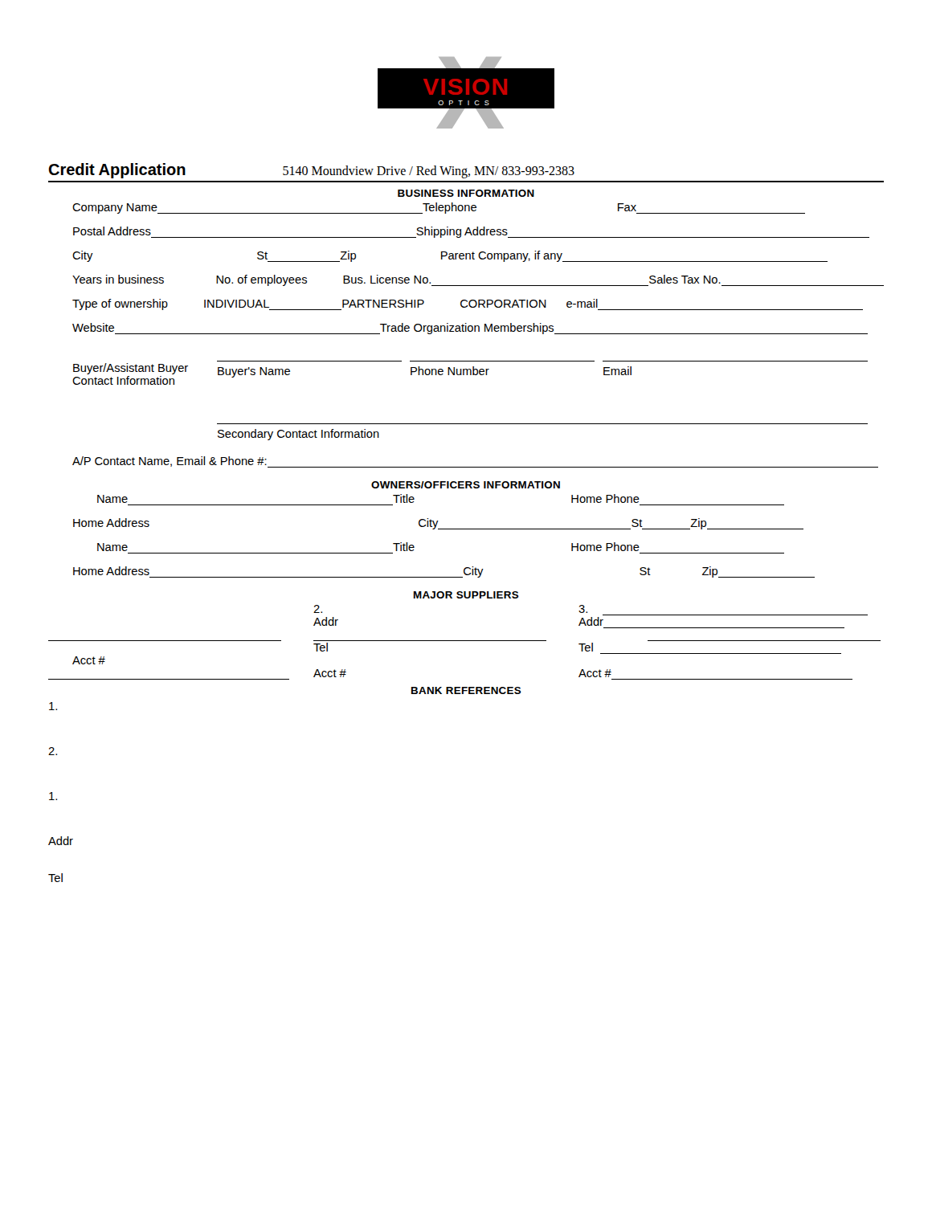X
VISION OPTICS
Credit Application
5140 Moundview Drive / Red Wing, MN/ 833-993-2383
BUSINESS INFORMATION
Company Name Telephone Fax
Postal Address Shipping Address
City St Zip Parent Company, if any
Years in business No. of employees Bus. License No. Sales Tax No.
Type of ownership INDIVIDUAL PARTNERSHIP CORPORATION e-mail
Website Trade Organization Memberships
| Buyer/Assistant Buyer Contact Information | Buyer's Name | Phone Number | Email |
| | Secondary Contact Information |
A/P Contact Name, Email & Phone #:
OWNERS/OFFICERS INFORMATION
Name Title Home Phone
Home Address City St Zip
Name Title Home Phone
Home Address City St Zip
MAJOR SUPPLIERS
| | 2. | | 3. | |
| | Addr | Addr |
| | Tel | Tel |
| Acct # | Acct # | Acct # |
BANK REFERENCES
1.
2.
1.
Addr
Tel